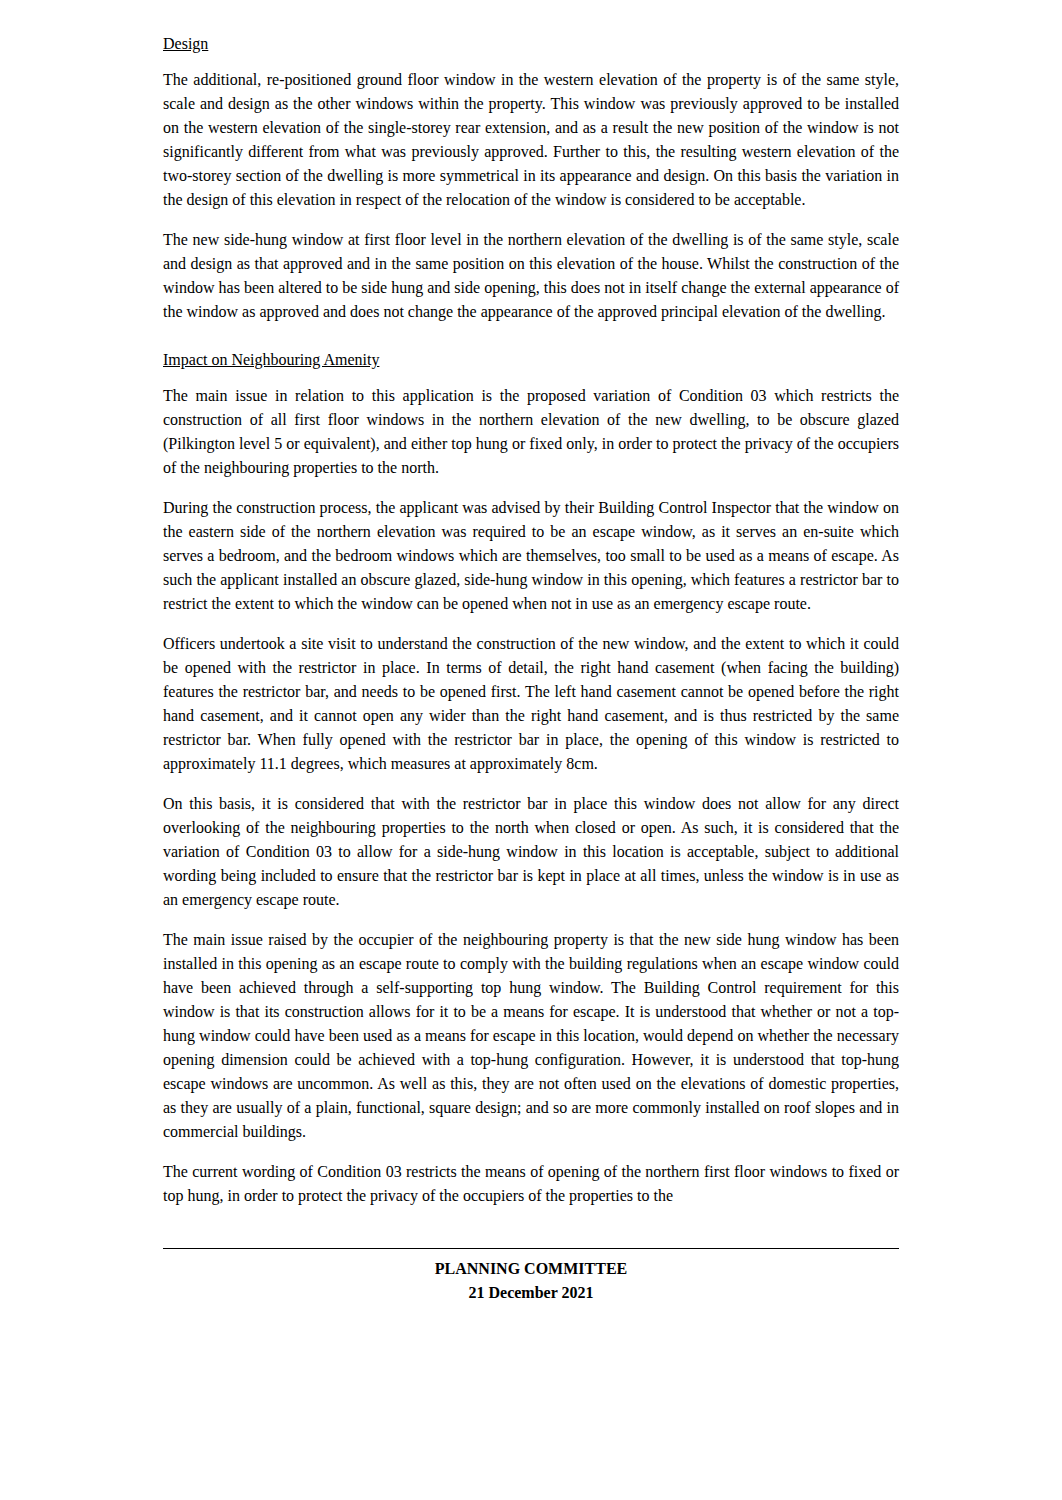Design
The additional, re-positioned ground floor window in the western elevation of the property is of the same style, scale and design as the other windows within the property. This window was previously approved to be installed on the western elevation of the single-storey rear extension, and as a result the new position of the window is not significantly different from what was previously approved. Further to this, the resulting western elevation of the two-storey section of the dwelling is more symmetrical in its appearance and design. On this basis the variation in the design of this elevation in respect of the relocation of the window is considered to be acceptable.
The new side-hung window at first floor level in the northern elevation of the dwelling is of the same style, scale and design as that approved and in the same position on this elevation of the house. Whilst the construction of the window has been altered to be side hung and side opening, this does not in itself change the external appearance of the window as approved and does not change the appearance of the approved principal elevation of the dwelling.
Impact on Neighbouring Amenity
The main issue in relation to this application is the proposed variation of Condition 03 which restricts the construction of all first floor windows in the northern elevation of the new dwelling, to be obscure glazed (Pilkington level 5 or equivalent), and either top hung or fixed only, in order to protect the privacy of the occupiers of the neighbouring properties to the north.
During the construction process, the applicant was advised by their Building Control Inspector that the window on the eastern side of the northern elevation was required to be an escape window, as it serves an en-suite which serves a bedroom, and the bedroom windows which are themselves, too small to be used as a means of escape. As such the applicant installed an obscure glazed, side-hung window in this opening, which features a restrictor bar to restrict the extent to which the window can be opened when not in use as an emergency escape route.
Officers undertook a site visit to understand the construction of the new window, and the extent to which it could be opened with the restrictor in place. In terms of detail, the right hand casement (when facing the building) features the restrictor bar, and needs to be opened first. The left hand casement cannot be opened before the right hand casement, and it cannot open any wider than the right hand casement, and is thus restricted by the same restrictor bar. When fully opened with the restrictor bar in place, the opening of this window is restricted to approximately 11.1 degrees, which measures at approximately 8cm.
On this basis, it is considered that with the restrictor bar in place this window does not allow for any direct overlooking of the neighbouring properties to the north when closed or open. As such, it is considered that the variation of Condition 03 to allow for a side-hung window in this location is acceptable, subject to additional wording being included to ensure that the restrictor bar is kept in place at all times, unless the window is in use as an emergency escape route.
The main issue raised by the occupier of the neighbouring property is that the new side hung window has been installed in this opening as an escape route to comply with the building regulations when an escape window could have been achieved through a self-supporting top hung window. The Building Control requirement for this window is that its construction allows for it to be a means for escape. It is understood that whether or not a top-hung window could have been used as a means for escape in this location, would depend on whether the necessary opening dimension could be achieved with a top-hung configuration. However, it is understood that top-hung escape windows are uncommon. As well as this, they are not often used on the elevations of domestic properties, as they are usually of a plain, functional, square design; and so are more commonly installed on roof slopes and in commercial buildings.
The current wording of Condition 03 restricts the means of opening of the northern first floor windows to fixed or top hung, in order to protect the privacy of the occupiers of the properties to the
PLANNING COMMITTEE
21 December 2021